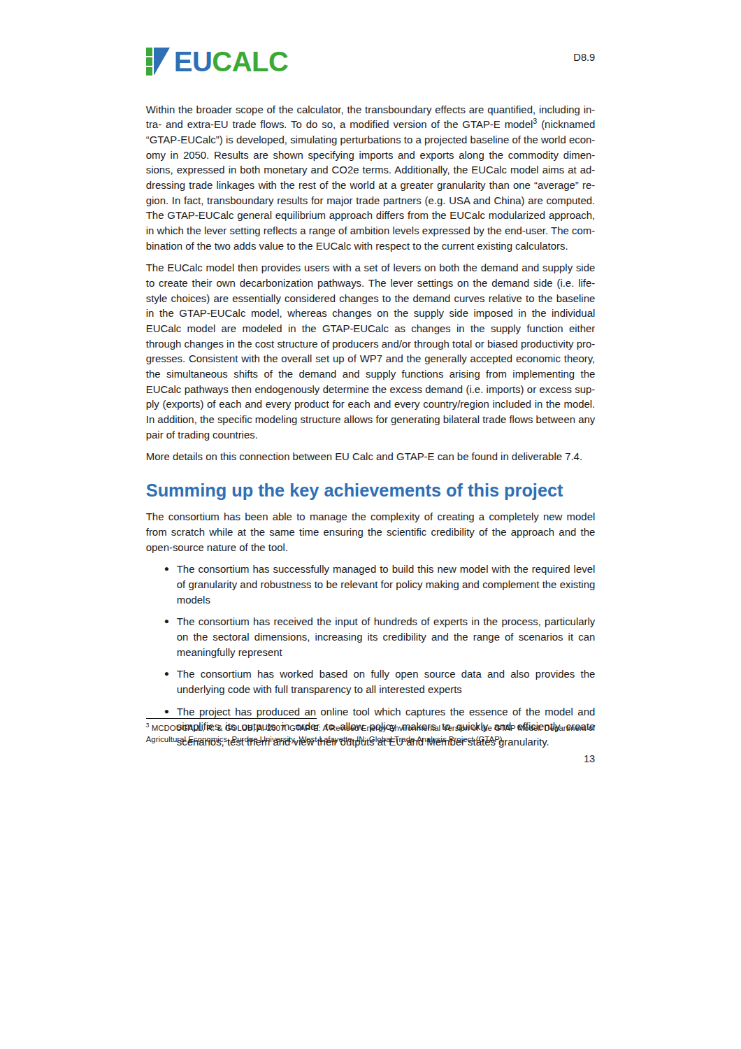EU CALC
D8.9
Within the broader scope of the calculator, the transboundary effects are quantified, including intra- and extra-EU trade flows. To do so, a modified version of the GTAP-E model3 (nicknamed “GTAP-EUCalc”) is developed, simulating perturbations to a projected baseline of the world economy in 2050. Results are shown specifying imports and exports along the commodity dimensions, expressed in both monetary and CO2e terms. Additionally, the EUCalc model aims at addressing trade linkages with the rest of the world at a greater granularity than one “average” region. In fact, transboundary results for major trade partners (e.g. USA and China) are computed. The GTAP-EUCalc general equilibrium approach differs from the EUCalc modularized approach, in which the lever setting reflects a range of ambition levels expressed by the end-user. The combination of the two adds value to the EUCalc with respect to the current existing calculators.
The EUCalc model then provides users with a set of levers on both the demand and supply side to create their own decarbonization pathways. The lever settings on the demand side (i.e. lifestyle choices) are essentially considered changes to the demand curves relative to the baseline in the GTAP-EUCalc model, whereas changes on the supply side imposed in the individual EUCalc model are modeled in the GTAP-EUCalc as changes in the supply function either through changes in the cost structure of producers and/or through total or biased productivity progresses. Consistent with the overall set up of WP7 and the generally accepted economic theory, the simultaneous shifts of the demand and supply functions arising from implementing the EUCalc pathways then endogenously determine the excess demand (i.e. imports) or excess supply (exports) of each and every product for each and every country/region included in the model. In addition, the specific modeling structure allows for generating bilateral trade flows between any pair of trading countries.
More details on this connection between EU Calc and GTAP-E can be found in deliverable 7.4.
Summing up the key achievements of this project
The consortium has been able to manage the complexity of creating a completely new model from scratch while at the same time ensuring the scientific credibility of the approach and the open-source nature of the tool.
The consortium has successfully managed to build this new model with the required level of granularity and robustness to be relevant for policy making and complement the existing models
The consortium has received the input of hundreds of experts in the process, particularly on the sectoral dimensions, increasing its credibility and the range of scenarios it can meaningfully represent
The consortium has worked based on fully open source data and also provides the underlying code with full transparency to all interested experts
The project has produced an online tool which captures the essence of the model and simplifies its outputs in order to allow policy makers to quickly and efficiently create scenarios, test them and view their outputs at EU and Member states granularity.
3 MCDOUGALL, R. & GOLUB, A. 2007. GTAP-E: A Revised Energy-Environmental Version of the GTAP Model. Department of Agricultural Economics, Purdue University, West Lafayette, IN: Global Trade Analysis Project (GTAP).
13